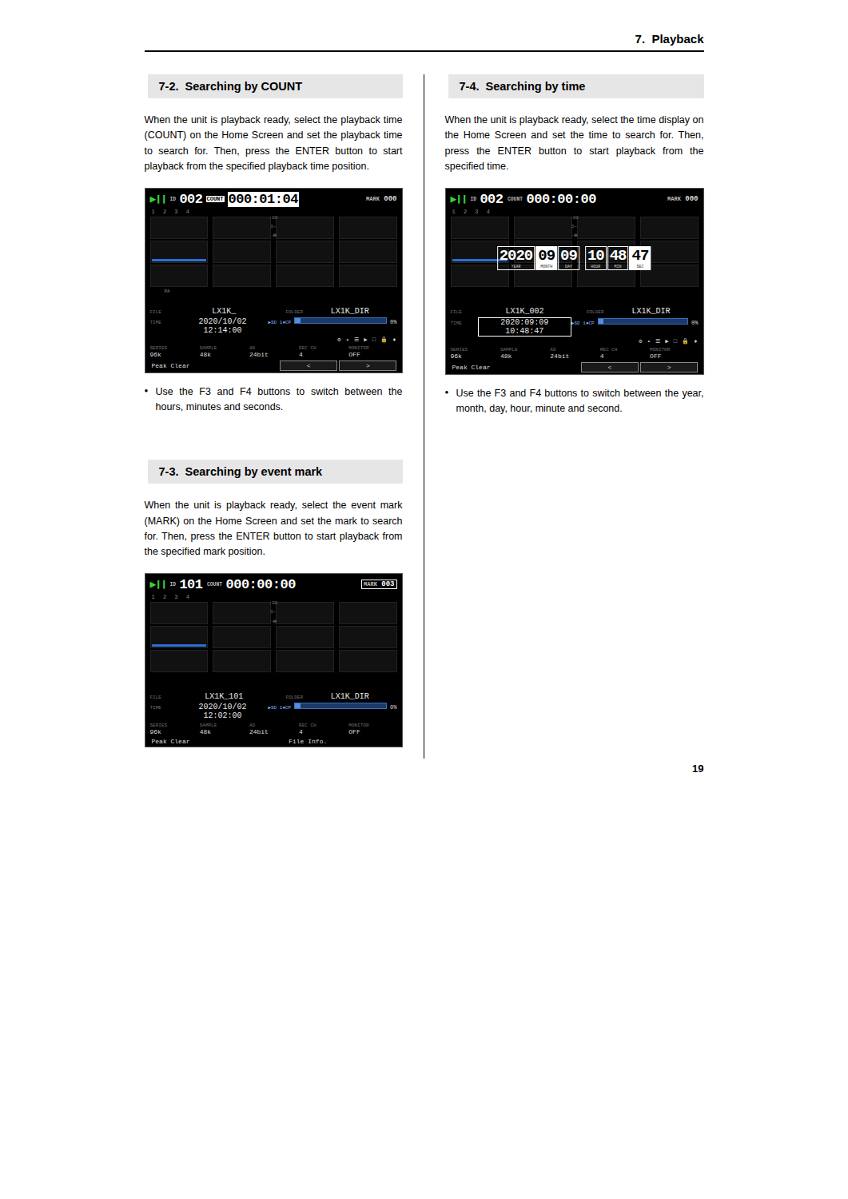7. Playback
7-2. Searching by COUNT
When the unit is playback ready, select the playback time (COUNT) on the Home Screen and set the playback time to search for. Then, press the ENTER button to start playback from the specified playback time position.
▶❙❙ ID 002 COUNT 000:01:04 MARK 000
1 2 3 4
:00
≡−
·▤
PA
FILE LX1K_FOLDER LX1K_DIR
TIME 2020/10/02 12:14:00▶SD 1●CP 0%
⚙ ✦ ☰ ▶ □ 🔒 ♦
SERIES
96k
SAMPLE
48k
AD
24bit
REC CH
4
MONITOR
OFF
Peak Clear < >
Use the F3 and F4 buttons to switch between the hours, minutes and seconds.
7-3. Searching by event mark
When the unit is playback ready, select the event mark (MARK) on the Home Screen and set the mark to search for. Then, press the ENTER button to start playback from the specified mark position.
▶❙❙ ID 101 COUNT 000:00:00 MARK 003
1 2 3 4
:00
≡−
·▤
FILE LX1K_101 FOLDER LX1K_DIR
TIME 2020/10/02 12:02:00▶SD 1●CP 0%
SERIES
96k
SAMPLE
48k
AD
24bit
REC CH
4
MONITOR
OFF
Peak Clear File Info.
7-4. Searching by time
When the unit is playback ready, select the time display on the Home Screen and set the time to search for. Then, press the ENTER button to start playback from the specified time.
▶❙❙ ID 002 COUNT 000:00:00 MARK 000
1 2 3 4
:00
≡−
·▤
2020YEAR 09MONTH 09DAY 10HOUR 48MIN 47SEC
FILE LX1K_002 FOLDER LX1K_DIR
TIME 2020:09:09 10:48:47▶SD 1●CP 0%
⚙ ✦ ☰ ▶ □ 🔒 ♦
SERIES
96k
SAMPLE
48k
AD
24bit
REC CH
4
MONITOR
OFF
Peak Clear < >
Use the F3 and F4 buttons to switch between the year, month, day, hour, minute and second.
19